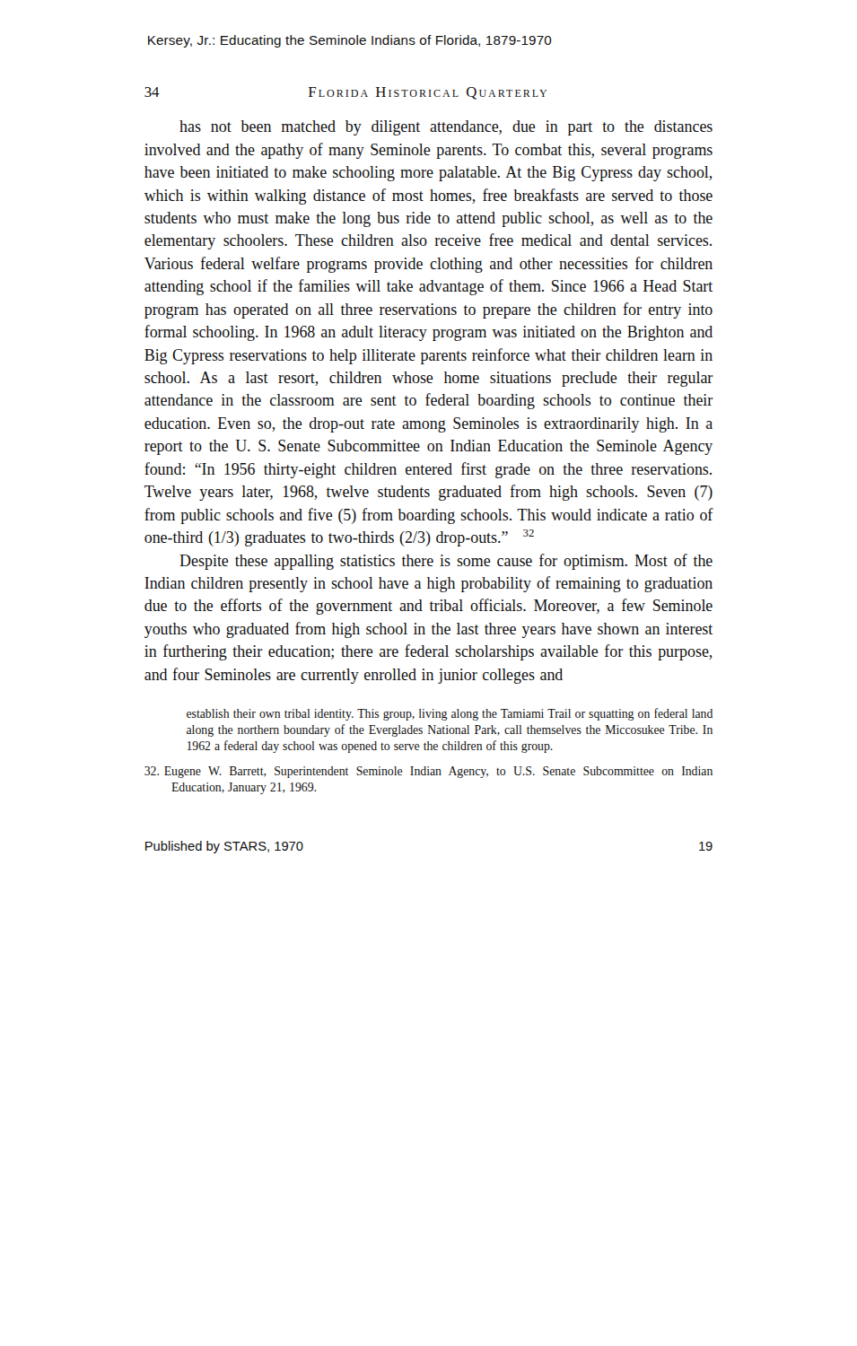Kersey, Jr.: Educating the Seminole Indians of Florida, 1879-1970
34
Florida Historical Quarterly
has not been matched by diligent attendance, due in part to the distances involved and the apathy of many Seminole parents. To combat this, several programs have been initiated to make schooling more palatable. At the Big Cypress day school, which is within walking distance of most homes, free breakfasts are served to those students who must make the long bus ride to attend public school, as well as to the elementary schoolers. These children also receive free medical and dental services. Various federal welfare programs provide clothing and other necessities for children attending school if the families will take advantage of them. Since 1966 a Head Start program has operated on all three reservations to prepare the children for entry into formal schooling. In 1968 an adult literacy program was initiated on the Brighton and Big Cypress reservations to help illiterate parents reinforce what their children learn in school. As a last resort, children whose home situations preclude their regular attendance in the classroom are sent to federal boarding schools to continue their education. Even so, the drop-out rate among Seminoles is extraordinarily high. In a report to the U. S. Senate Subcommittee on Indian Education the Seminole Agency found: “In 1956 thirty-eight children entered first grade on the three reservations. Twelve years later, 1968, twelve students graduated from high schools. Seven (7) from public schools and five (5) from boarding schools. This would indicate a ratio of one-third (1/3) graduates to two-thirds (2/3) drop-outs.”32
Despite these appalling statistics there is some cause for optimism. Most of the Indian children presently in school have a high probability of remaining to graduation due to the efforts of the government and tribal officials. Moreover, a few Seminole youths who graduated from high school in the last three years have shown an interest in furthering their education; there are federal scholarships available for this purpose, and four Seminoles are currently enrolled in junior colleges and
establish their own tribal identity. This group, living along the Tamiami Trail or squatting on federal land along the northern boundary of the Everglades National Park, call themselves the Miccosukee Tribe. In 1962 a federal day school was opened to serve the children of this group.
32. Eugene W. Barrett, Superintendent Seminole Indian Agency, to U.S. Senate Subcommittee on Indian Education, January 21, 1969.
Published by STARS, 1970
19